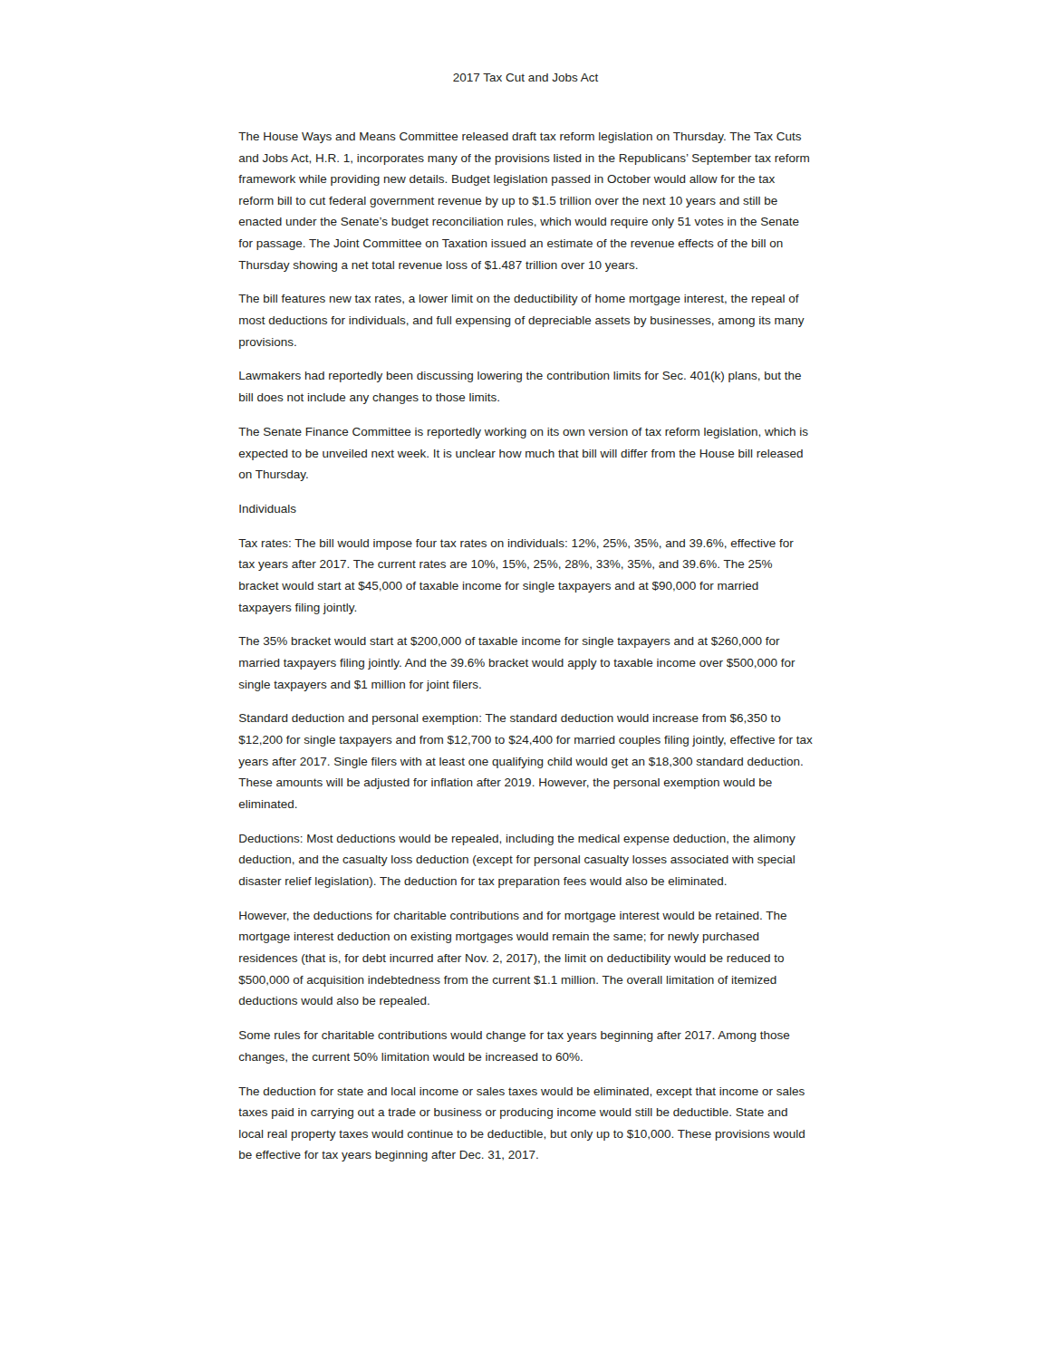2017 Tax Cut and Jobs Act
The House Ways and Means Committee released draft tax reform legislation on Thursday. The Tax Cuts and Jobs Act, H.R. 1, incorporates many of the provisions listed in the Republicans’ September tax reform framework while providing new details. Budget legislation passed in October would allow for the tax reform bill to cut federal government revenue by up to $1.5 trillion over the next 10 years and still be enacted under the Senate’s budget reconciliation rules, which would require only 51 votes in the Senate for passage. The Joint Committee on Taxation issued an estimate of the revenue effects of the bill on Thursday showing a net total revenue loss of $1.487 trillion over 10 years.
The bill features new tax rates, a lower limit on the deductibility of home mortgage interest, the repeal of most deductions for individuals, and full expensing of depreciable assets by businesses, among its many provisions.
Lawmakers had reportedly been discussing lowering the contribution limits for Sec. 401(k) plans, but the bill does not include any changes to those limits.
The Senate Finance Committee is reportedly working on its own version of tax reform legislation, which is expected to be unveiled next week. It is unclear how much that bill will differ from the House bill released on Thursday.
Individuals
Tax rates: The bill would impose four tax rates on individuals: 12%, 25%, 35%, and 39.6%, effective for tax years after 2017. The current rates are 10%, 15%, 25%, 28%, 33%, 35%, and 39.6%. The 25% bracket would start at $45,000 of taxable income for single taxpayers and at $90,000 for married taxpayers filing jointly.
The 35% bracket would start at $200,000 of taxable income for single taxpayers and at $260,000 for married taxpayers filing jointly. And the 39.6% bracket would apply to taxable income over $500,000 for single taxpayers and $1 million for joint filers.
Standard deduction and personal exemption: The standard deduction would increase from $6,350 to $12,200 for single taxpayers and from $12,700 to $24,400 for married couples filing jointly, effective for tax years after 2017. Single filers with at least one qualifying child would get an $18,300 standard deduction. These amounts will be adjusted for inflation after 2019. However, the personal exemption would be eliminated.
Deductions: Most deductions would be repealed, including the medical expense deduction, the alimony deduction, and the casualty loss deduction (except for personal casualty losses associated with special disaster relief legislation). The deduction for tax preparation fees would also be eliminated.
However, the deductions for charitable contributions and for mortgage interest would be retained. The mortgage interest deduction on existing mortgages would remain the same; for newly purchased residences (that is, for debt incurred after Nov. 2, 2017), the limit on deductibility would be reduced to $500,000 of acquisition indebtedness from the current $1.1 million. The overall limitation of itemized deductions would also be repealed.
Some rules for charitable contributions would change for tax years beginning after 2017. Among those changes, the current 50% limitation would be increased to 60%.
The deduction for state and local income or sales taxes would be eliminated, except that income or sales taxes paid in carrying out a trade or business or producing income would still be deductible. State and local real property taxes would continue to be deductible, but only up to $10,000. These provisions would be effective for tax years beginning after Dec. 31, 2017.